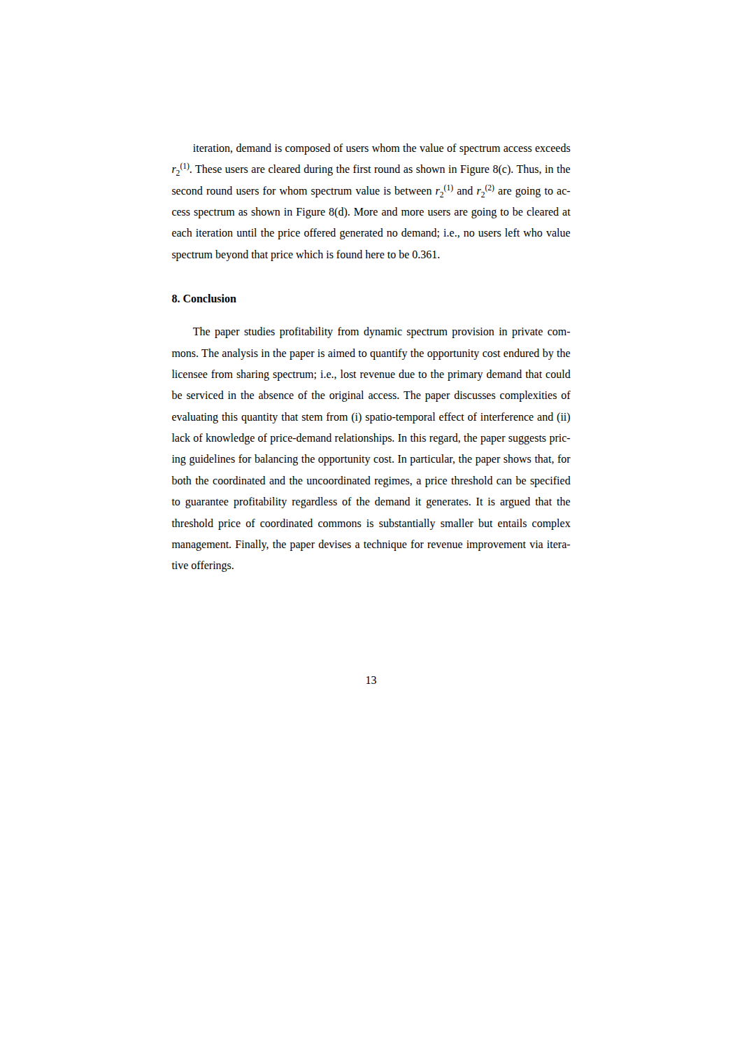iteration, demand is composed of users whom the value of spectrum access exceeds r 2(1). These users are cleared during the first round as shown in Figure 8(c). Thus, in the second round users for whom spectrum value is between r 2(1) and r 2(2) are going to access spectrum as shown in Figure 8(d). More and more users are going to be cleared at each iteration until the price offered generated no demand; i.e., no users left who value spectrum beyond that price which is found here to be 0.361.
8. Conclusion
The paper studies profitability from dynamic spectrum provision in private commons. The analysis in the paper is aimed to quantify the opportunity cost endured by the licensee from sharing spectrum; i.e., lost revenue due to the primary demand that could be serviced in the absence of the original access. The paper discusses complexities of evaluating this quantity that stem from (i) spatio-temporal effect of interference and (ii) lack of knowledge of price-demand relationships. In this regard, the paper suggests pricing guidelines for balancing the opportunity cost. In particular, the paper shows that, for both the coordinated and the uncoordinated regimes, a price threshold can be specified to guarantee profitability regardless of the demand it generates. It is argued that the threshold price of coordinated commons is substantially smaller but entails complex management. Finally, the paper devises a technique for revenue improvement via iterative offerings.
13